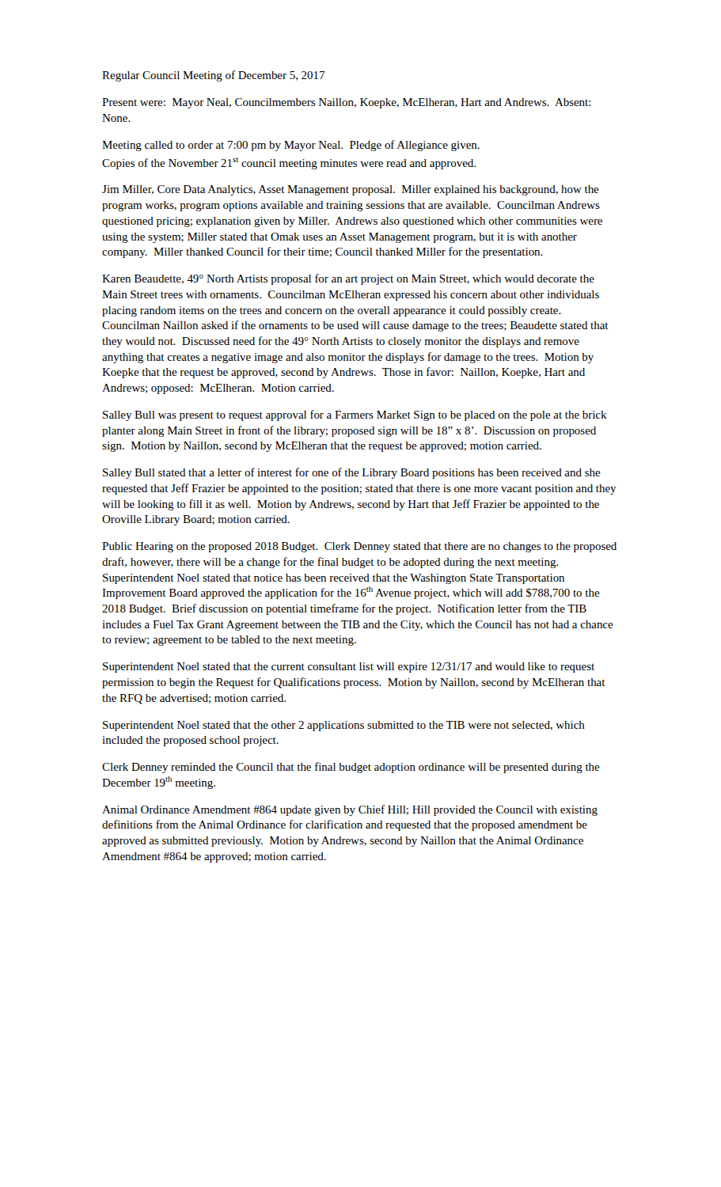Regular Council Meeting of December 5, 2017
Present were: Mayor Neal, Councilmembers Naillon, Koepke, McElheran, Hart and Andrews. Absent: None.
Meeting called to order at 7:00 pm by Mayor Neal. Pledge of Allegiance given.
Copies of the November 21st council meeting minutes were read and approved.
Jim Miller, Core Data Analytics, Asset Management proposal. Miller explained his background, how the program works, program options available and training sessions that are available. Councilman Andrews questioned pricing; explanation given by Miller. Andrews also questioned which other communities were using the system; Miller stated that Omak uses an Asset Management program, but it is with another company. Miller thanked Council for their time; Council thanked Miller for the presentation.
Karen Beaudette, 49° North Artists proposal for an art project on Main Street, which would decorate the Main Street trees with ornaments. Councilman McElheran expressed his concern about other individuals placing random items on the trees and concern on the overall appearance it could possibly create. Councilman Naillon asked if the ornaments to be used will cause damage to the trees; Beaudette stated that they would not. Discussed need for the 49° North Artists to closely monitor the displays and remove anything that creates a negative image and also monitor the displays for damage to the trees. Motion by Koepke that the request be approved, second by Andrews. Those in favor: Naillon, Koepke, Hart and Andrews; opposed: McElheran. Motion carried.
Salley Bull was present to request approval for a Farmers Market Sign to be placed on the pole at the brick planter along Main Street in front of the library; proposed sign will be 18” x 8’. Discussion on proposed sign. Motion by Naillon, second by McElheran that the request be approved; motion carried.
Salley Bull stated that a letter of interest for one of the Library Board positions has been received and she requested that Jeff Frazier be appointed to the position; stated that there is one more vacant position and they will be looking to fill it as well. Motion by Andrews, second by Hart that Jeff Frazier be appointed to the Oroville Library Board; motion carried.
Public Hearing on the proposed 2018 Budget. Clerk Denney stated that there are no changes to the proposed draft, however, there will be a change for the final budget to be adopted during the next meeting. Superintendent Noel stated that notice has been received that the Washington State Transportation Improvement Board approved the application for the 16th Avenue project, which will add $788,700 to the 2018 Budget. Brief discussion on potential timeframe for the project. Notification letter from the TIB includes a Fuel Tax Grant Agreement between the TIB and the City, which the Council has not had a chance to review; agreement to be tabled to the next meeting.
Superintendent Noel stated that the current consultant list will expire 12/31/17 and would like to request permission to begin the Request for Qualifications process. Motion by Naillon, second by McElheran that the RFQ be advertised; motion carried.
Superintendent Noel stated that the other 2 applications submitted to the TIB were not selected, which included the proposed school project.
Clerk Denney reminded the Council that the final budget adoption ordinance will be presented during the December 19th meeting.
Animal Ordinance Amendment #864 update given by Chief Hill; Hill provided the Council with existing definitions from the Animal Ordinance for clarification and requested that the proposed amendment be approved as submitted previously. Motion by Andrews, second by Naillon that the Animal Ordinance Amendment #864 be approved; motion carried.